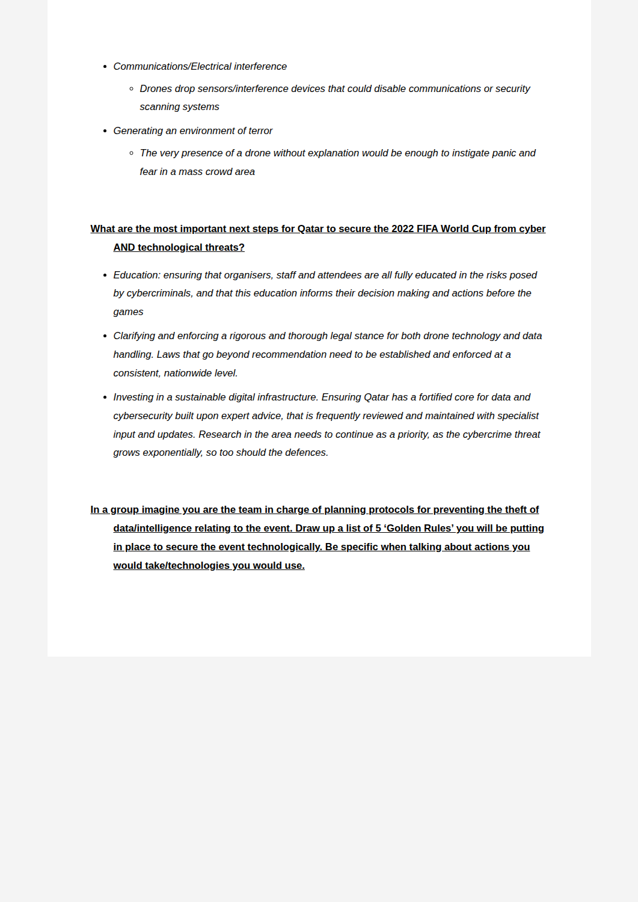Communications/Electrical interference
Drones drop sensors/interference devices that could disable communications or security scanning systems
Generating an environment of terror
The very presence of a drone without explanation would be enough to instigate panic and fear in a mass crowd area
What are the most important next steps for Qatar to secure the 2022 FIFA World Cup from cyber AND technological threats?
Education: ensuring that organisers, staff and attendees are all fully educated in the risks posed by cybercriminals, and that this education informs their decision making and actions before the games
Clarifying and enforcing a rigorous and thorough legal stance for both drone technology and data handling. Laws that go beyond recommendation need to be established and enforced at a consistent, nationwide level.
Investing in a sustainable digital infrastructure. Ensuring Qatar has a fortified core for data and cybersecurity built upon expert advice, that is frequently reviewed and maintained with specialist input and updates. Research in the area needs to continue as a priority, as the cybercrime threat grows exponentially, so too should the defences.
In a group imagine you are the team in charge of planning protocols for preventing the theft of data/intelligence relating to the event. Draw up a list of 5 ‘Golden Rules’ you will be putting in place to secure the event technologically. Be specific when talking about actions you would take/technologies you would use.